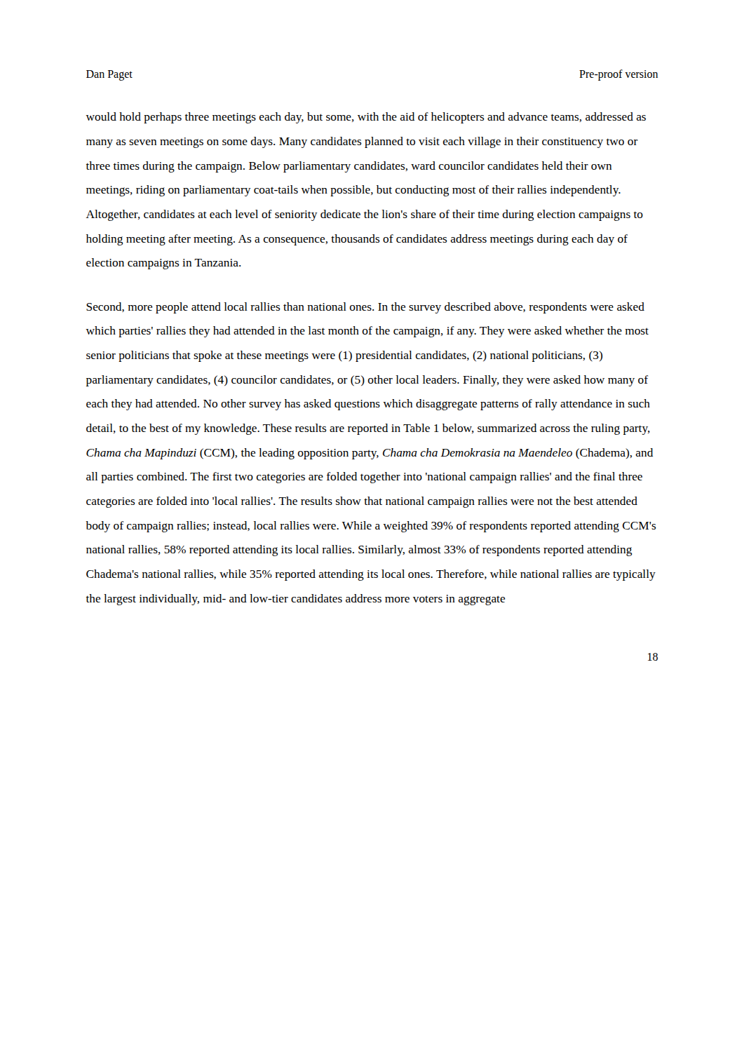Dan Paget Pre-proof version
would hold perhaps three meetings each day, but some, with the aid of helicopters and advance teams, addressed as many as seven meetings on some days. Many candidates planned to visit each village in their constituency two or three times during the campaign. Below parliamentary candidates, ward councilor candidates held their own meetings, riding on parliamentary coat-tails when possible, but conducting most of their rallies independently. Altogether, candidates at each level of seniority dedicate the lion's share of their time during election campaigns to holding meeting after meeting. As a consequence, thousands of candidates address meetings during each day of election campaigns in Tanzania.
Second, more people attend local rallies than national ones. In the survey described above, respondents were asked which parties' rallies they had attended in the last month of the campaign, if any. They were asked whether the most senior politicians that spoke at these meetings were (1) presidential candidates, (2) national politicians, (3) parliamentary candidates, (4) councilor candidates, or (5) other local leaders. Finally, they were asked how many of each they had attended. No other survey has asked questions which disaggregate patterns of rally attendance in such detail, to the best of my knowledge. These results are reported in Table 1 below, summarized across the ruling party, Chama cha Mapinduzi (CCM), the leading opposition party, Chama cha Demokrasia na Maendeleo (Chadema), and all parties combined. The first two categories are folded together into 'national campaign rallies' and the final three categories are folded into 'local rallies'. The results show that national campaign rallies were not the best attended body of campaign rallies; instead, local rallies were. While a weighted 39% of respondents reported attending CCM's national rallies, 58% reported attending its local rallies. Similarly, almost 33% of respondents reported attending Chadema's national rallies, while 35% reported attending its local ones. Therefore, while national rallies are typically the largest individually, mid- and low-tier candidates address more voters in aggregate
18